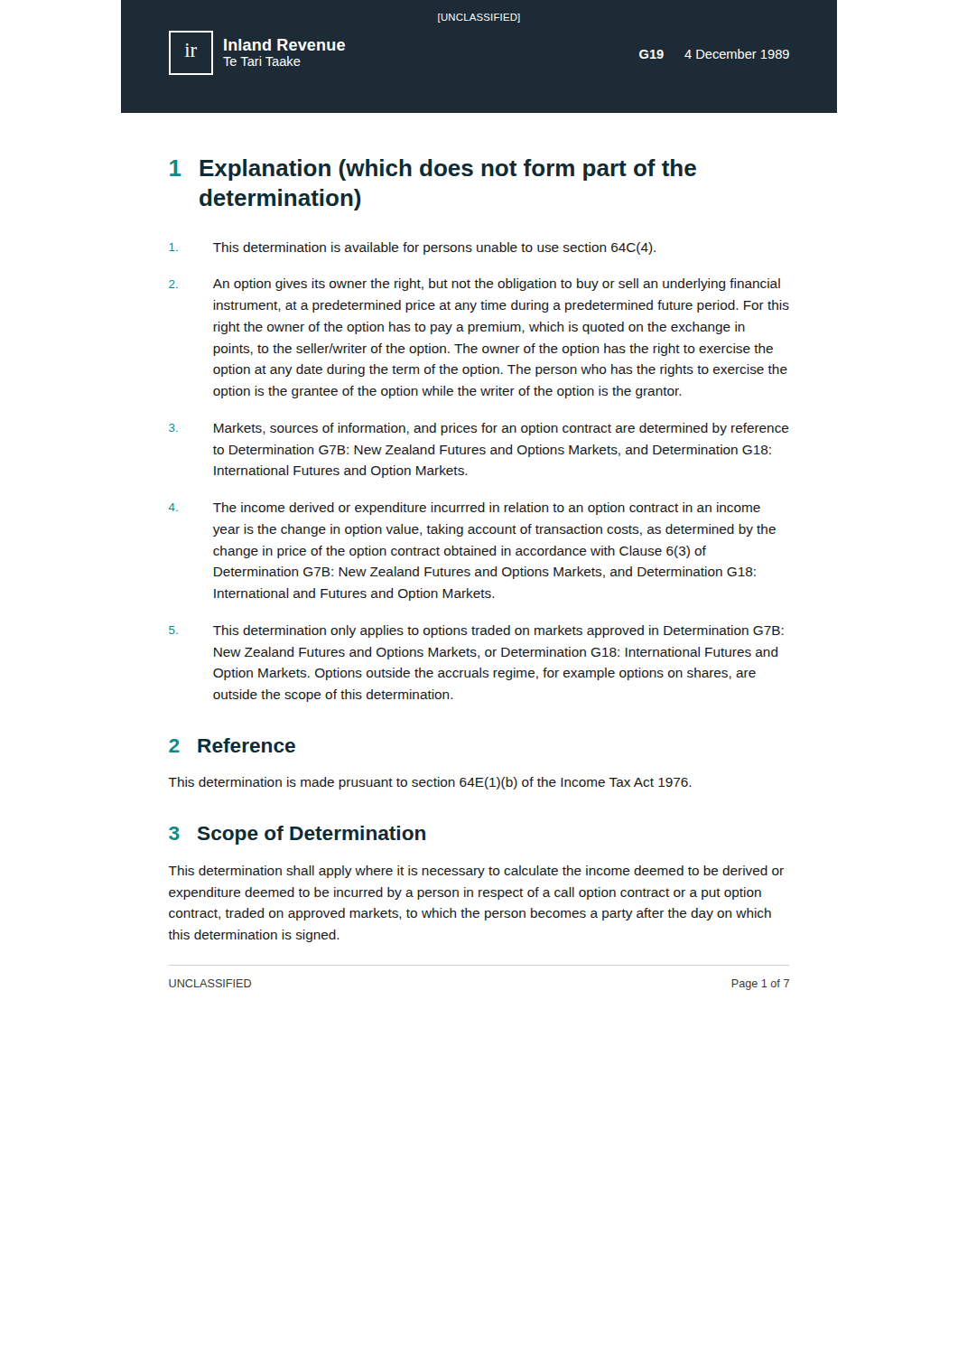[UNCLASSIFIED]
ir
Inland Revenue
Te Tari Taake
G194 December 1989
1 Explanation (which does not form part of the determination)
1.
This determination is available for persons unable to use section 64C(4).
2.
An option gives its owner the right, but not the obligation to buy or sell an underlying financial instrument, at a predetermined price at any time during a predetermined future period. For this right the owner of the option has to pay a premium, which is quoted on the exchange in points, to the seller/writer of the option. The owner of the option has the right to exercise the option at any date during the term of the option. The person who has the rights to exercise the option is the grantee of the option while the writer of the option is the grantor.
3.
Markets, sources of information, and prices for an option contract are determined by reference to Determination G7B: New Zealand Futures and Options Markets, and Determination G18: International Futures and Option Markets.
4.
The income derived or expenditure incurrred in relation to an option contract in an income year is the change in option value, taking account of transaction costs, as determined by the change in price of the option contract obtained in accordance with Clause 6(3) of Determination G7B: New Zealand Futures and Options Markets, and Determination G18: International and Futures and Option Markets.
5.
This determination only applies to options traded on markets approved in Determination G7B: New Zealand Futures and Options Markets, or Determination G18: International Futures and Option Markets. Options outside the accruals regime, for example options on shares, are outside the scope of this determination.
2 Reference
This determination is made prusuant to section 64E(1)(b) of the Income Tax Act 1976.
3 Scope of Determination
This determination shall apply where it is necessary to calculate the income deemed to be derived or expenditure deemed to be incurred by a person in respect of a call option contract or a put option contract, traded on approved markets, to which the person becomes a party after the day on which this determination is signed.
UNCLASSIFIED
Page 1 of 7